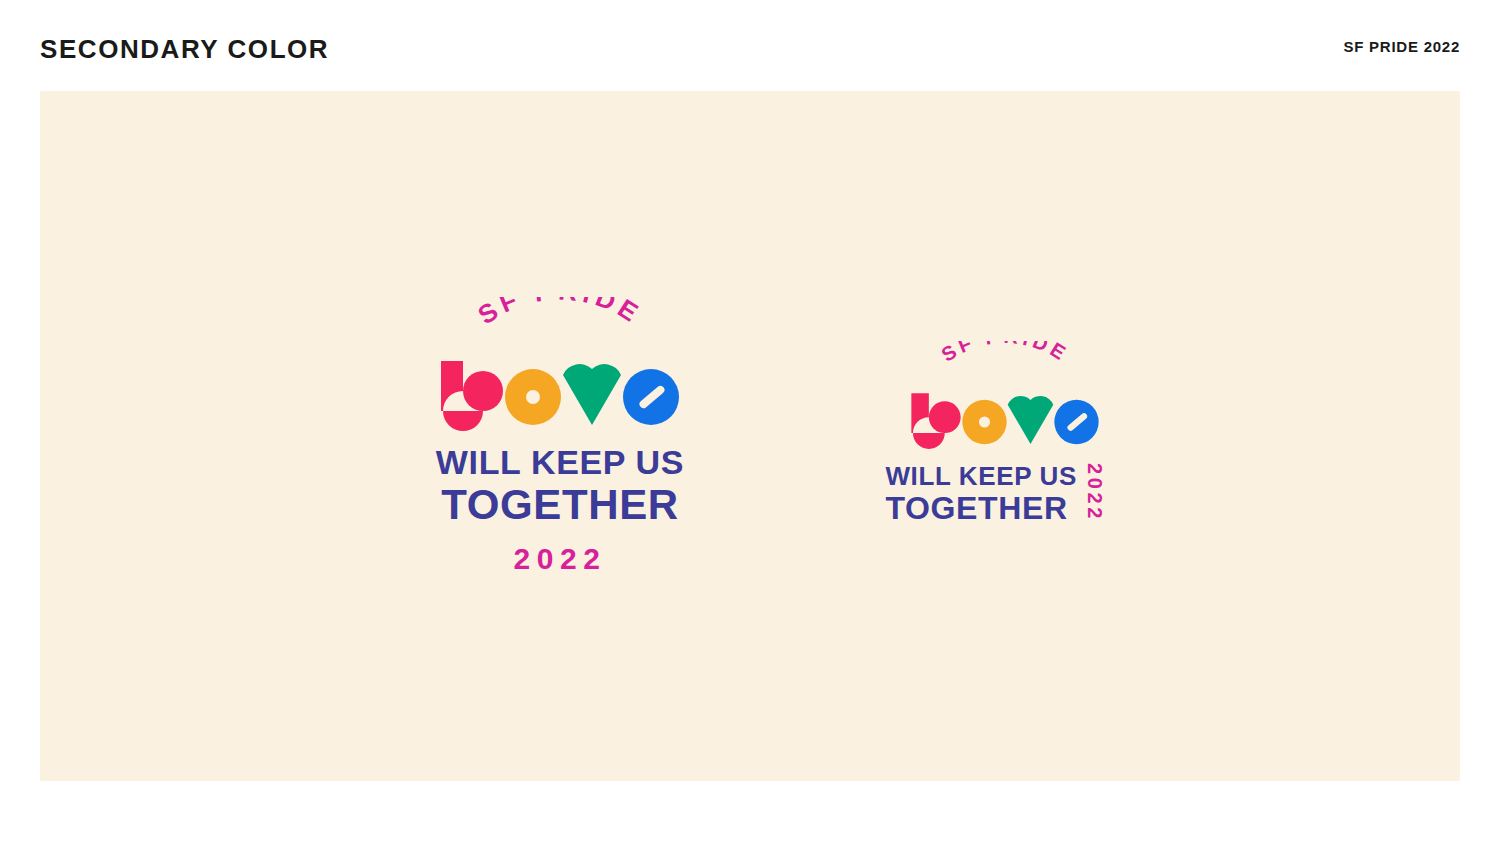Secondary Color
SF Pride 2022
SF PRIDE
Will Keep Us Together 2022
SF PRIDE
Will Keep Us Together
2022